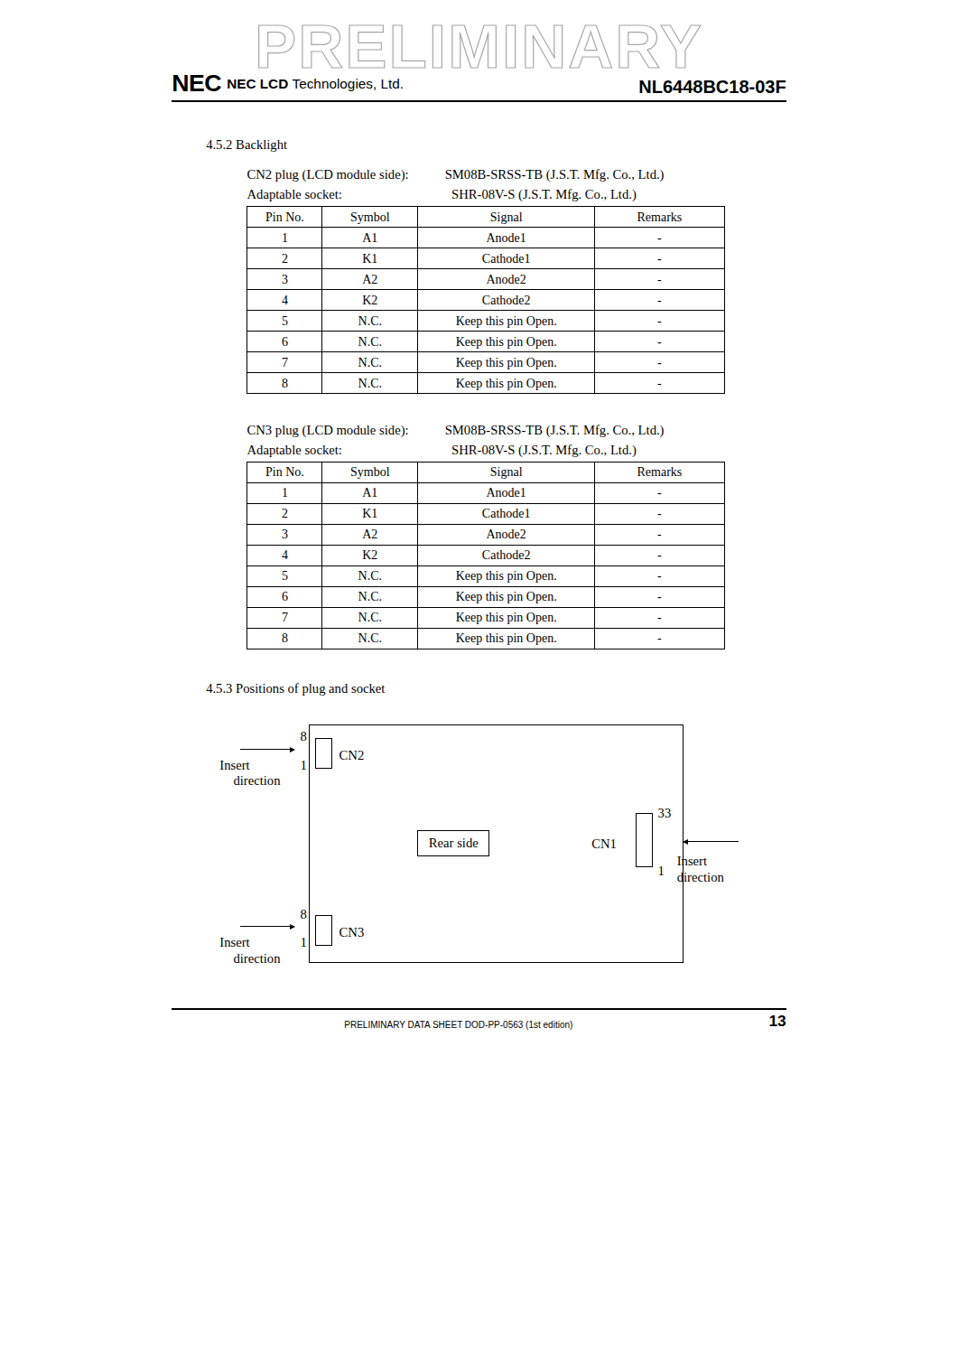PRELIMINARY
NEC NEC LCD Technologies, Ltd.
NL6448BC18-03F
4.5.2 Backlight
CN2 plug (LCD module side): SM08B-SRSS-TB (J.S.T. Mfg. Co., Ltd.)
Adaptable socket: SHR-08V-S (J.S.T. Mfg. Co., Ltd.)
| Pin No. | Symbol | Signal | Remarks |
| --- | --- | --- | --- |
| 1 | A1 | Anode1 | - |
| 2 | K1 | Cathode1 | - |
| 3 | A2 | Anode2 | - |
| 4 | K2 | Cathode2 | - |
| 5 | N.C. | Keep this pin Open. | - |
| 6 | N.C. | Keep this pin Open. | - |
| 7 | N.C. | Keep this pin Open. | - |
| 8 | N.C. | Keep this pin Open. | - |
CN3 plug (LCD module side): SM08B-SRSS-TB (J.S.T. Mfg. Co., Ltd.)
Adaptable socket: SHR-08V-S (J.S.T. Mfg. Co., Ltd.)
| Pin No. | Symbol | Signal | Remarks |
| --- | --- | --- | --- |
| 1 | A1 | Anode1 | - |
| 2 | K1 | Cathode1 | - |
| 3 | A2 | Anode2 | - |
| 4 | K2 | Cathode2 | - |
| 5 | N.C. | Keep this pin Open. | - |
| 6 | N.C. | Keep this pin Open. | - |
| 7 | N.C. | Keep this pin Open. | - |
| 8 | N.C. | Keep this pin Open. | - |
4.5.3 Positions of plug and socket
CN2
8
1
Insert
direction
CN3
8
1
Insert
direction
CN1
33
1
Insert direction
Rear side
PRELIMINARY DATA SHEET DOD-PP-0563 (1st edition)
13